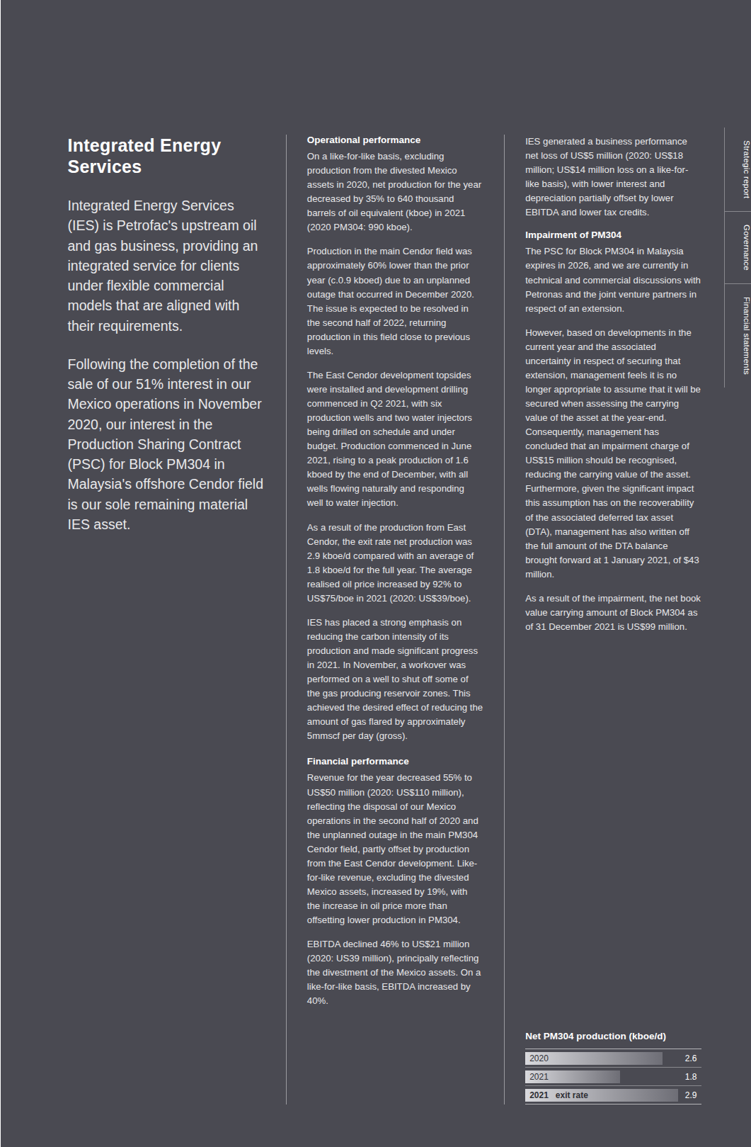Strategic report
Governance
Financial statements
Integrated Energy
Services
Integrated Energy Services (IES) is Petrofac's upstream oil and gas business, providing an integrated service for clients under flexible commercial models that are aligned with their requirements.
Following the completion of the sale of our 51% interest in our Mexico operations in November 2020, our interest in the Production Sharing Contract (PSC) for Block PM304 in Malaysia's offshore Cendor field is our sole remaining material IES asset.
Operational performance
On a like-for-like basis, excluding production from the divested Mexico assets in 2020, net production for the year decreased by 35% to 640 thousand barrels of oil equivalent (kboe) in 2021 (2020 PM304: 990 kboe).
Production in the main Cendor field was approximately 60% lower than the prior year (c.0.9 kboed) due to an unplanned outage that occurred in December 2020. The issue is expected to be resolved in the second half of 2022, returning production in this field close to previous levels.
The East Cendor development topsides were installed and development drilling commenced in Q2 2021, with six production wells and two water injectors being drilled on schedule and under budget. Production commenced in June 2021, rising to a peak production of 1.6 kboed by the end of December, with all wells flowing naturally and responding well to water injection.
As a result of the production from East Cendor, the exit rate net production was 2.9 kboe/d compared with an average of 1.8 kboe/d for the full year. The average realised oil price increased by 92% to US$75/boe in 2021 (2020: US$39/boe).
IES has placed a strong emphasis on reducing the carbon intensity of its production and made significant progress in 2021. In November, a workover was performed on a well to shut off some of the gas producing reservoir zones. This achieved the desired effect of reducing the amount of gas flared by approximately 5mmscf per day (gross).
Financial performance
Revenue for the year decreased 55% to US$50 million (2020: US$110 million), reflecting the disposal of our Mexico operations in the second half of 2020 and the unplanned outage in the main PM304 Cendor field, partly offset by production from the East Cendor development. Like-for-like revenue, excluding the divested Mexico assets, increased by 19%, with the increase in oil price more than offsetting lower production in PM304.
EBITDA declined 46% to US$21 million (2020: US39 million), principally reflecting the divestment of the Mexico assets. On a like-for-like basis, EBITDA increased by 40%.
IES generated a business performance net loss of US$5 million (2020: US$18 million; US$14 million loss on a like-for-like basis), with lower interest and depreciation partially offset by lower EBITDA and lower tax credits.
Impairment of PM304
The PSC for Block PM304 in Malaysia expires in 2026, and we are currently in technical and commercial discussions with Petronas and the joint venture partners in respect of an extension.
However, based on developments in the current year and the associated uncertainty in respect of securing that extension, management feels it is no longer appropriate to assume that it will be secured when assessing the carrying value of the asset at the year-end. Consequently, management has concluded that an impairment charge of US$15 million should be recognised, reducing the carrying value of the asset. Furthermore, given the significant impact this assumption has on the recoverability of the associated deferred tax asset (DTA), management has also written off the full amount of the DTA balance brought forward at 1 January 2021, of $43 million.
As a result of the impairment, the net book value carrying amount of Block PM304 as of 31 December 2021 is US$99 million.
Net PM304 production (kboe/d)
2020
2.6
2021
1.8
2021 exit rate
2.9